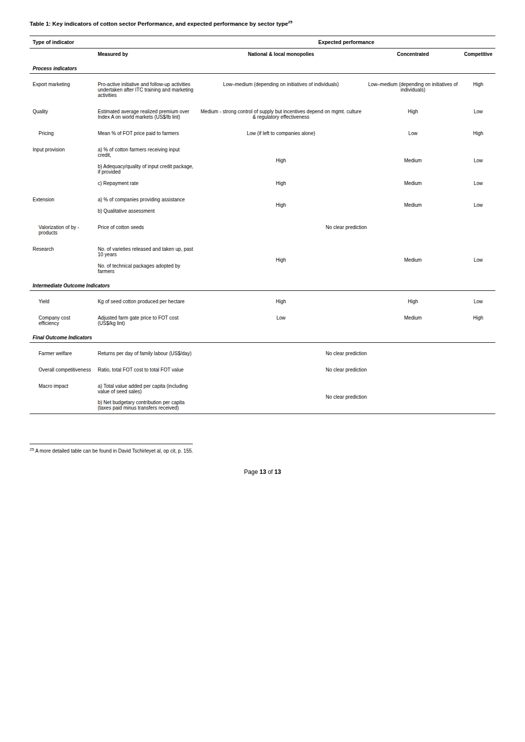Table 1: Key indicators of cotton sector Performance, and expected performance by sector type25
| Type of indicator | Expected performance |
| --- | --- |
| | Measured by | National & local monopolies | Concentrated | Competitive |
| Process indicators |
| Export marketing | Pro-active initiative and follow-up activities undertaken after ITC training and marketing activities | Low–medium (depending on initiatives of individuals) | Low–medium (depending on initiatives of individuals) | High |
| Quality | Estimated average realized premium over Index A on world markets (US$/lb lint) | Medium - strong control of supply but incentives depend on mgmt. culture & regulatory effectiveness | High | Low |
| Pricing | Mean % of FOT price paid to farmers | Low (if left to companies alone) | Low | High |
| Input provision | a) % of cotton farmers receiving input credit, | High | Medium | Low |
| b) Adequacy/quality of input credit package, if provided |
| c) Repayment rate | High | Medium | Low |
| Extension | a) % of companies providing assistance | High | Medium | Low |
| b) Qualitative assessment |
| Valorization of by - products | Price of cotton seeds | No clear prediction |
| Research | No. of varieties released and taken up, past 10 years | High | Medium | Low |
| No. of technical packages adopted by farmers |
| Intermediate Outcome Indicators |
| Yield | Kg of seed cotton produced per hectare | High | High | Low |
| Company cost efficiency | Adjusted farm gate price to FOT cost (US$/kg lint) | Low | Medium | High |
| Final Outcome Indicators |
| Farmer welfare | Returns per day of family labour (US$/day) | No clear prediction |
| Overall competitiveness | Ratio, total FOT cost to total FOT value | No clear prediction |
| Macro impact | a) Total value added per capita (including value of seed sales) b) Net budgetary contribution per capita (taxes paid minus transfers received) | No clear prediction |
25 A more detailed table can be found in David Tschirleyet al, op cit, p. 155.
Page 13 of 13